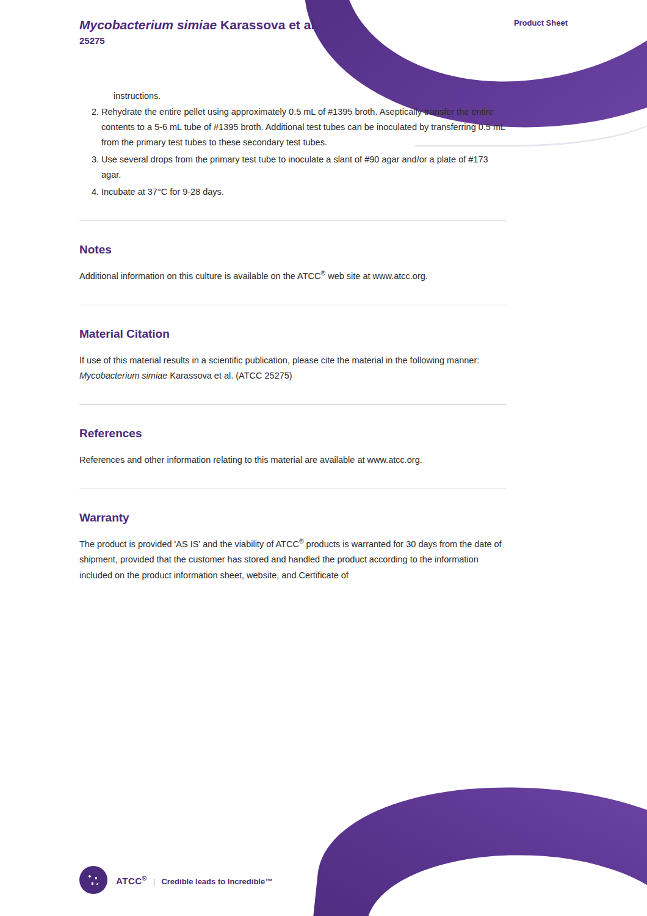Mycobacterium simiae Karassova et al.
25275
Product Sheet
instructions.
Rehydrate the entire pellet using approximately 0.5 mL of #1395 broth. Aseptically transfer the entire contents to a 5-6 mL tube of #1395 broth. Additional test tubes can be inoculated by transferring 0.5 mL from the primary test tubes to these secondary test tubes.
Use several drops from the primary test tube to inoculate a slant of #90 agar and/or a plate of #173 agar.
Incubate at 37°C for 9-28 days.
Notes
Additional information on this culture is available on the ATCC® web site at www.atcc.org.
Material Citation
If use of this material results in a scientific publication, please cite the material in the following manner: Mycobacterium simiae Karassova et al. (ATCC 25275)
References
References and other information relating to this material are available at www.atcc.org.
Warranty
The product is provided 'AS IS' and the viability of ATCC® products is warranted for 30 days from the date of shipment, provided that the customer has stored and handled the product according to the information included on the product information sheet, website, and Certificate of
ATCC® | Credible leads to Incredible™
www.atcc.org
Page 3 of 5